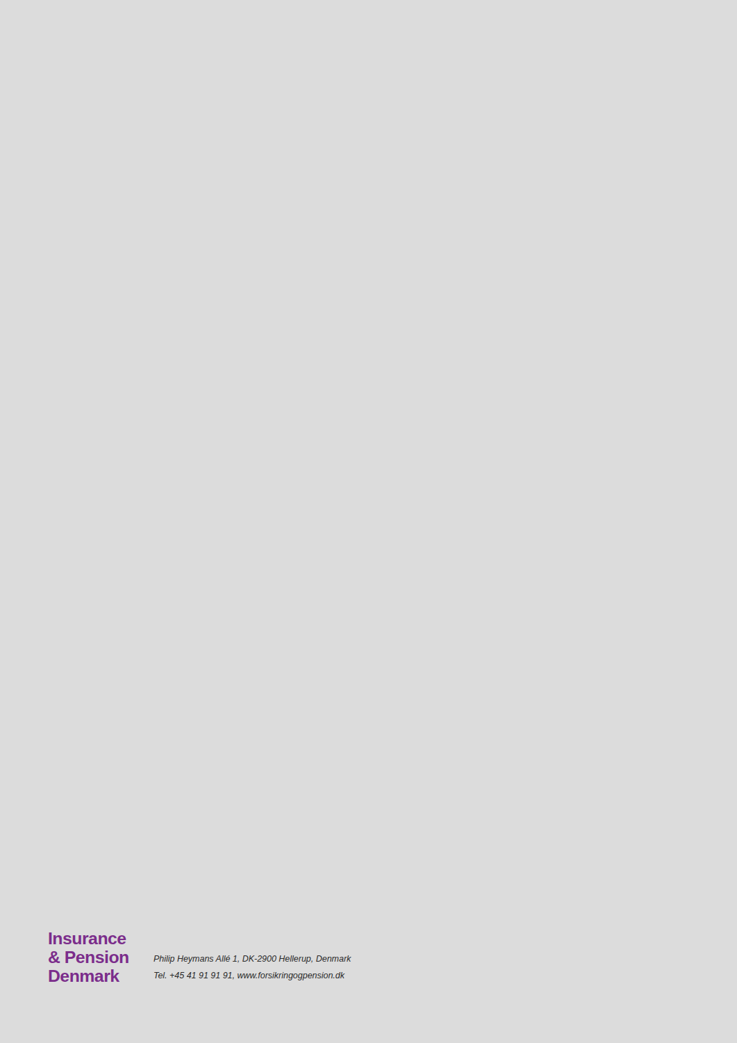Insurance & Pension Denmark
Philip Heymans Allé 1, DK-2900 Hellerup, Denmark
Tel. +45 41 91 91 91, www.forsikringogpension.dk